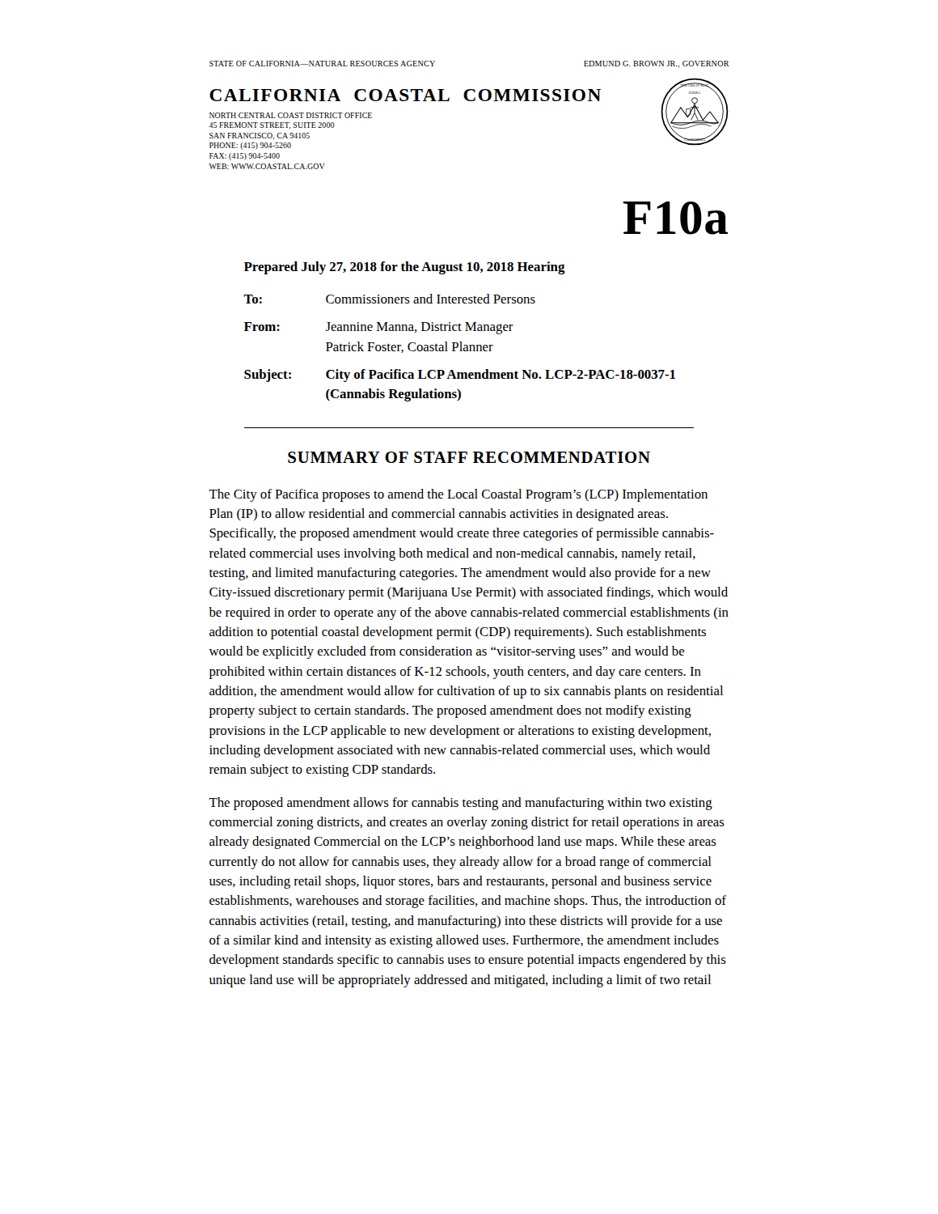State of California—Natural Resources Agency
Edmund G. Brown Jr., Governor
THE GREAT SEAL CALIFORNIA EUREKA
CALIFORNIA COASTAL COMMISSION
North Central Coast District Office
45 Fremont Street, Suite 2000
San Francisco, CA 94105
Phone: (415) 904-5260
Fax: (415) 904-5400
Web: www.coastal.ca.gov
F10a
Prepared July 27, 2018 for the August 10, 2018 Hearing
| To: | Commissioners and Interested Persons |
| From: | Jeannine Manna, District Manager Patrick Foster, Coastal Planner |
| Subject: | City of Pacifica LCP Amendment No. LCP-2-PAC-18-0037-1 (Cannabis Regulations) |
SUMMARY OF STAFF RECOMMENDATION
The City of Pacifica proposes to amend the Local Coastal Program’s (LCP) Implementation Plan (IP) to allow residential and commercial cannabis activities in designated areas. Specifically, the proposed amendment would create three categories of permissible cannabis-related commercial uses involving both medical and non-medical cannabis, namely retail, testing, and limited manufacturing categories. The amendment would also provide for a new City-issued discretionary permit (Marijuana Use Permit) with associated findings, which would be required in order to operate any of the above cannabis-related commercial establishments (in addition to potential coastal development permit (CDP) requirements). Such establishments would be explicitly excluded from consideration as “visitor-serving uses” and would be prohibited within certain distances of K-12 schools, youth centers, and day care centers. In addition, the amendment would allow for cultivation of up to six cannabis plants on residential property subject to certain standards. The proposed amendment does not modify existing provisions in the LCP applicable to new development or alterations to existing development, including development associated with new cannabis-related commercial uses, which would remain subject to existing CDP standards.
The proposed amendment allows for cannabis testing and manufacturing within two existing commercial zoning districts, and creates an overlay zoning district for retail operations in areas already designated Commercial on the LCP’s neighborhood land use maps. While these areas currently do not allow for cannabis uses, they already allow for a broad range of commercial uses, including retail shops, liquor stores, bars and restaurants, personal and business service establishments, warehouses and storage facilities, and machine shops. Thus, the introduction of cannabis activities (retail, testing, and manufacturing) into these districts will provide for a use of a similar kind and intensity as existing allowed uses. Furthermore, the amendment includes development standards specific to cannabis uses to ensure potential impacts engendered by this unique land use will be appropriately addressed and mitigated, including a limit of two retail